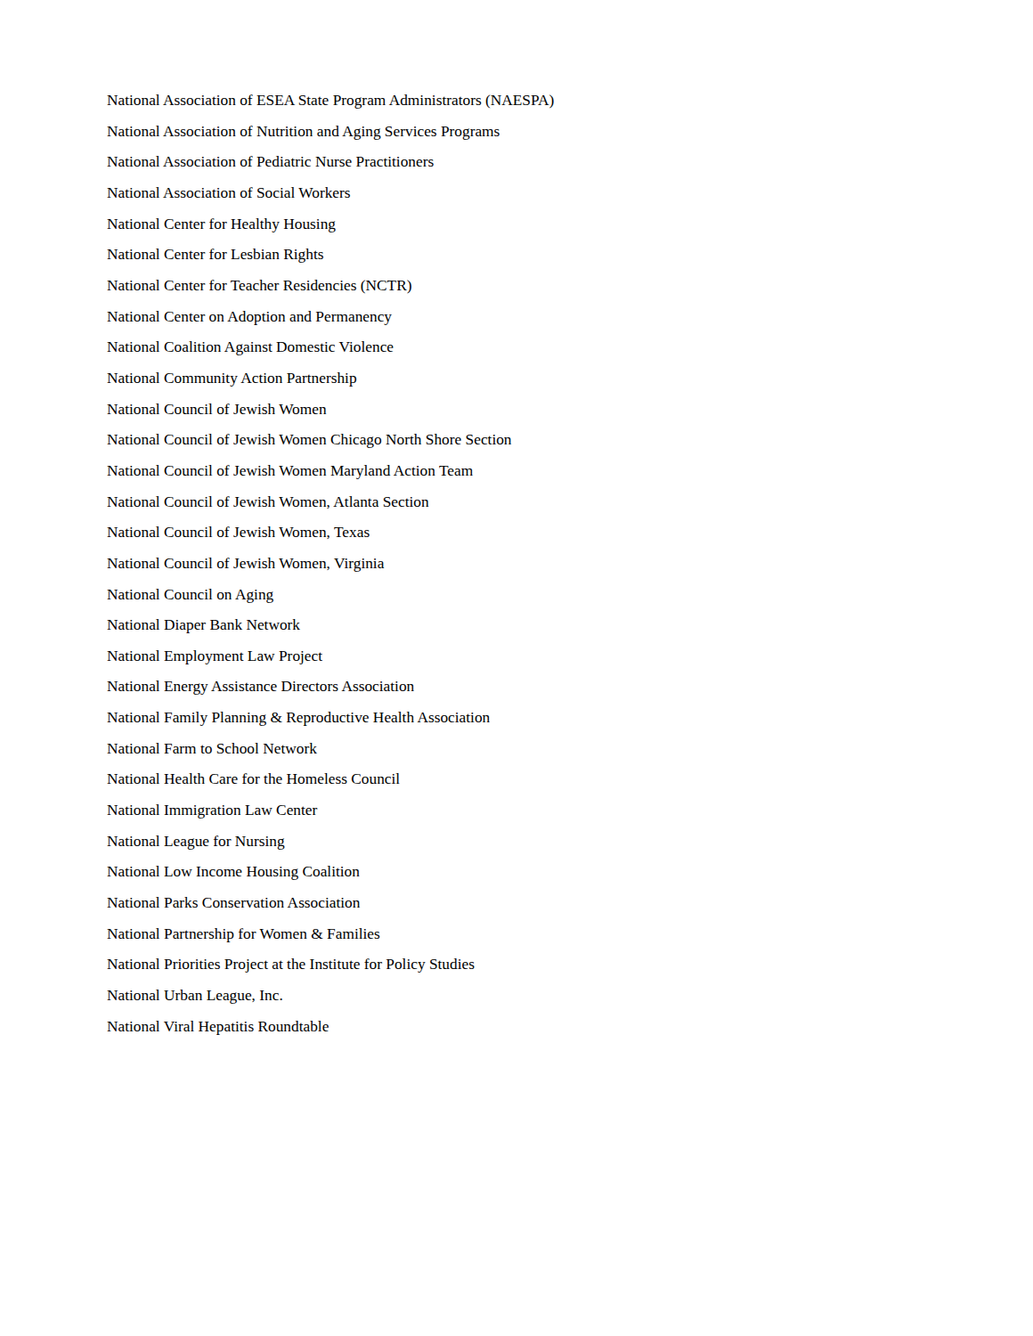National Association of ESEA State Program Administrators (NAESPA)
National Association of Nutrition and Aging Services Programs
National Association of Pediatric Nurse Practitioners
National Association of Social Workers
National Center for Healthy Housing
National Center for Lesbian Rights
National Center for Teacher Residencies (NCTR)
National Center on Adoption and Permanency
National Coalition Against Domestic Violence
National Community Action Partnership
National Council of Jewish Women
National Council of Jewish Women Chicago North Shore Section
National Council of Jewish Women Maryland Action Team
National Council of Jewish Women, Atlanta Section
National Council of Jewish Women, Texas
National Council of Jewish Women, Virginia
National Council on Aging
National Diaper Bank Network
National Employment Law Project
National Energy Assistance Directors Association
National Family Planning & Reproductive Health Association
National Farm to School Network
National Health Care for the Homeless Council
National Immigration Law Center
National League for Nursing
National Low Income Housing Coalition
National Parks Conservation Association
National Partnership for Women & Families
National Priorities Project at the Institute for Policy Studies
National Urban League, Inc.
National Viral Hepatitis Roundtable